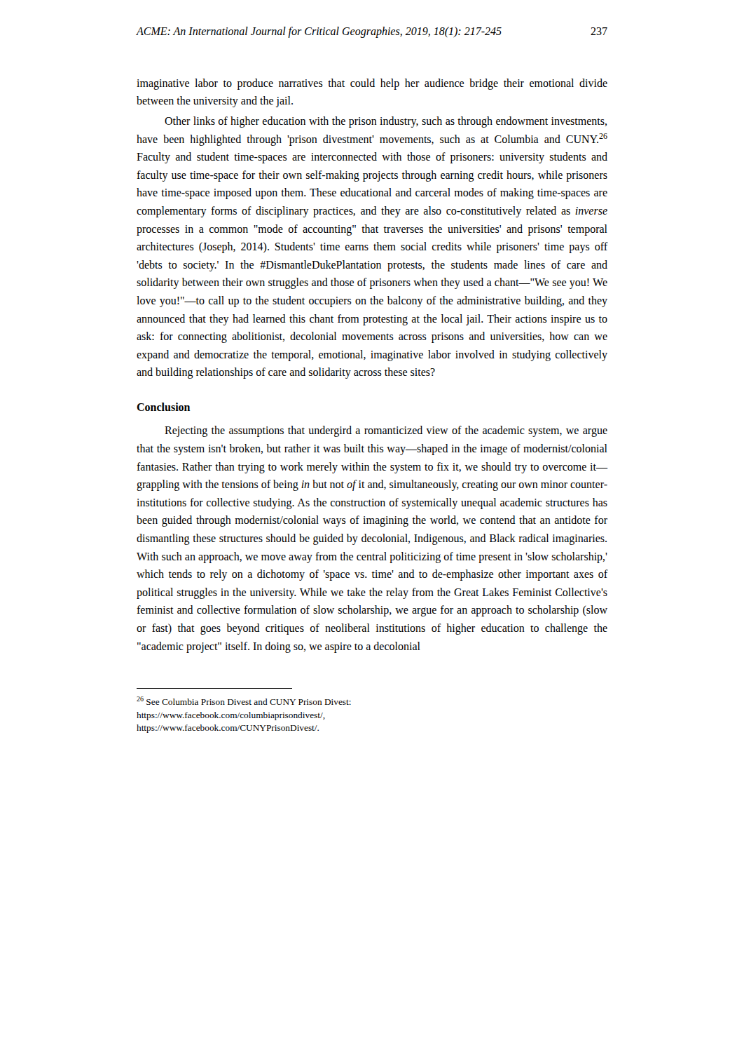ACME: An International Journal for Critical Geographies, 2019, 18(1): 217-245 237
imaginative labor to produce narratives that could help her audience bridge their emotional divide between the university and the jail.
Other links of higher education with the prison industry, such as through endowment investments, have been highlighted through 'prison divestment' movements, such as at Columbia and CUNY.26 Faculty and student time-spaces are interconnected with those of prisoners: university students and faculty use time-space for their own self-making projects through earning credit hours, while prisoners have time-space imposed upon them. These educational and carceral modes of making time-spaces are complementary forms of disciplinary practices, and they are also co-constitutively related as inverse processes in a common "mode of accounting" that traverses the universities' and prisons' temporal architectures (Joseph, 2014). Students' time earns them social credits while prisoners' time pays off 'debts to society.' In the #DismantleDukePlantation protests, the students made lines of care and solidarity between their own struggles and those of prisoners when they used a chant—"We see you! We love you!"—to call up to the student occupiers on the balcony of the administrative building, and they announced that they had learned this chant from protesting at the local jail. Their actions inspire us to ask: for connecting abolitionist, decolonial movements across prisons and universities, how can we expand and democratize the temporal, emotional, imaginative labor involved in studying collectively and building relationships of care and solidarity across these sites?
Conclusion
Rejecting the assumptions that undergird a romanticized view of the academic system, we argue that the system isn't broken, but rather it was built this way—shaped in the image of modernist/colonial fantasies. Rather than trying to work merely within the system to fix it, we should try to overcome it—grappling with the tensions of being in but not of it and, simultaneously, creating our own minor counter-institutions for collective studying. As the construction of systemically unequal academic structures has been guided through modernist/colonial ways of imagining the world, we contend that an antidote for dismantling these structures should be guided by decolonial, Indigenous, and Black radical imaginaries. With such an approach, we move away from the central politicizing of time present in 'slow scholarship,' which tends to rely on a dichotomy of 'space vs. time' and to de-emphasize other important axes of political struggles in the university. While we take the relay from the Great Lakes Feminist Collective's feminist and collective formulation of slow scholarship, we argue for an approach to scholarship (slow or fast) that goes beyond critiques of neoliberal institutions of higher education to challenge the "academic project" itself. In doing so, we aspire to a decolonial
26 See Columbia Prison Divest and CUNY Prison Divest:
https://www.facebook.com/columbiaprisondivest/,
https://www.facebook.com/CUNYPrisonDivest/.